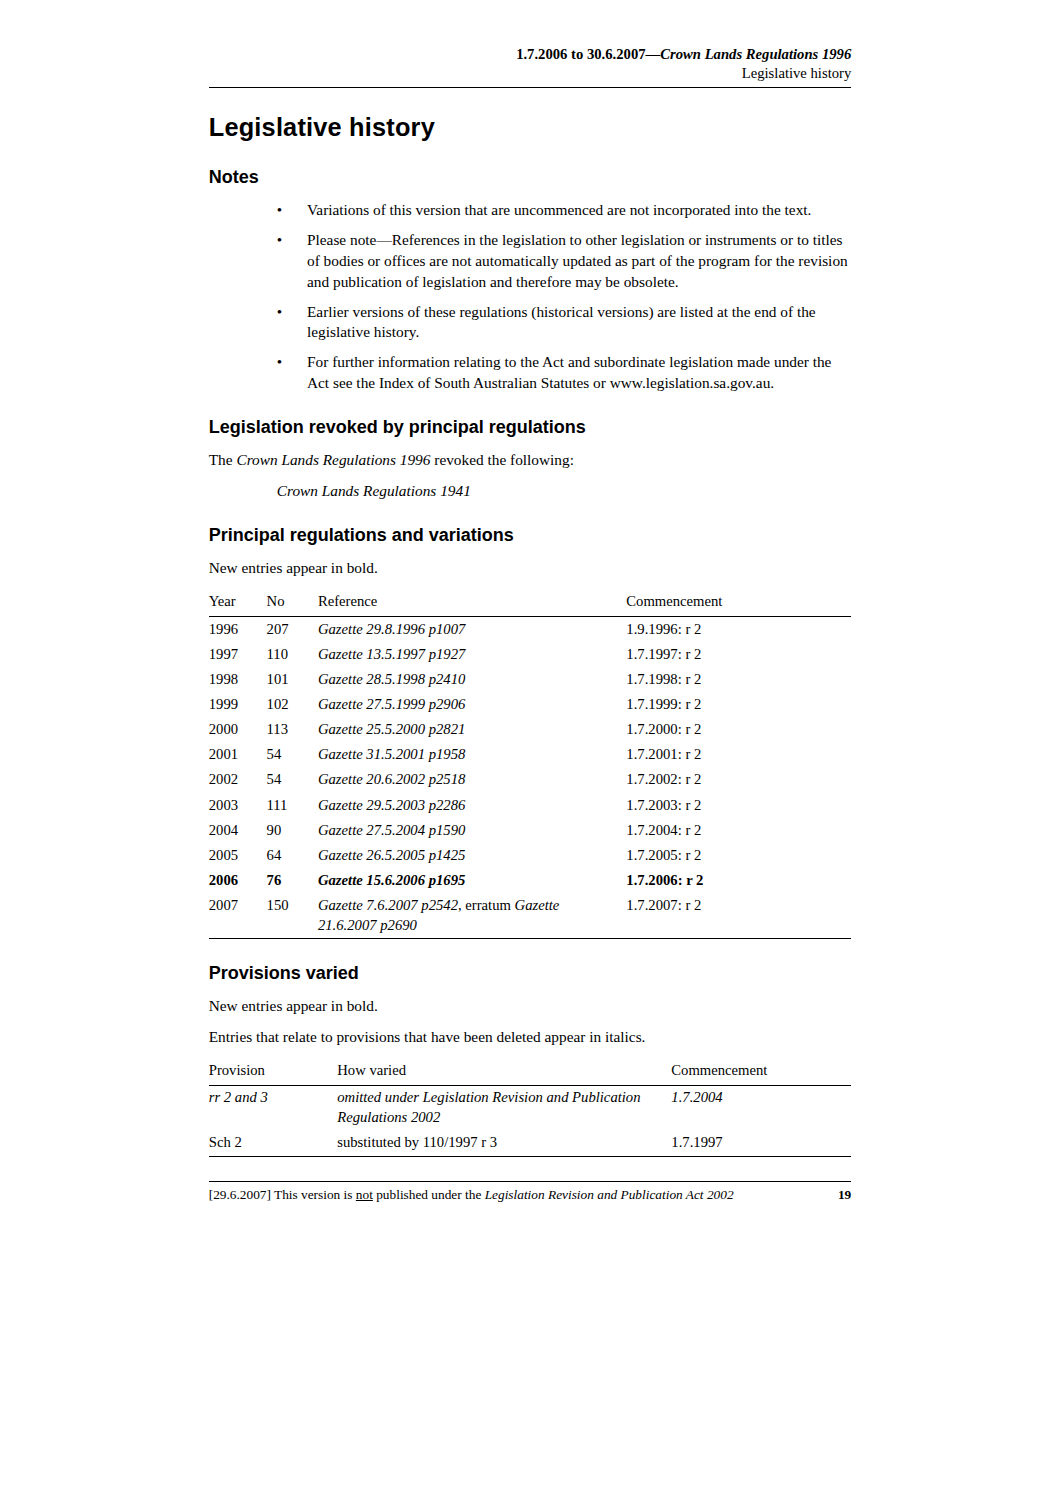1.7.2006 to 30.6.2007—Crown Lands Regulations 1996
Legislative history
Legislative history
Notes
Variations of this version that are uncommenced are not incorporated into the text.
Please note—References in the legislation to other legislation or instruments or to titles of bodies or offices are not automatically updated as part of the program for the revision and publication of legislation and therefore may be obsolete.
Earlier versions of these regulations (historical versions) are listed at the end of the legislative history.
For further information relating to the Act and subordinate legislation made under the Act see the Index of South Australian Statutes or www.legislation.sa.gov.au.
Legislation revoked by principal regulations
The Crown Lands Regulations 1996 revoked the following:
Crown Lands Regulations 1941
Principal regulations and variations
New entries appear in bold.
| Year | No | Reference | Commencement |
| --- | --- | --- | --- |
| 1996 | 207 | Gazette 29.8.1996 p1007 | 1.9.1996: r 2 |
| 1997 | 110 | Gazette 13.5.1997 p1927 | 1.7.1997: r 2 |
| 1998 | 101 | Gazette 28.5.1998 p2410 | 1.7.1998: r 2 |
| 1999 | 102 | Gazette 27.5.1999 p2906 | 1.7.1999: r 2 |
| 2000 | 113 | Gazette 25.5.2000 p2821 | 1.7.2000: r 2 |
| 2001 | 54 | Gazette 31.5.2001 p1958 | 1.7.2001: r 2 |
| 2002 | 54 | Gazette 20.6.2002 p2518 | 1.7.2002: r 2 |
| 2003 | 111 | Gazette 29.5.2003 p2286 | 1.7.2003: r 2 |
| 2004 | 90 | Gazette 27.5.2004 p1590 | 1.7.2004: r 2 |
| 2005 | 64 | Gazette 26.5.2005 p1425 | 1.7.2005: r 2 |
| 2006 | 76 | Gazette 15.6.2006 p1695 | 1.7.2006: r 2 |
| 2007 | 150 | Gazette 7.6.2007 p2542 , erratum Gazette 21.6.2007 p2690 | 1.7.2007: r 2 |
Provisions varied
New entries appear in bold.
Entries that relate to provisions that have been deleted appear in italics.
| Provision | How varied | Commencement |
| --- | --- | --- |
| rr 2 and 3 | omitted under Legislation Revision and Publication Regulations 2002 | 1.7.2004 |
| Sch 2 | substituted by 110/1997 r 3 | 1.7.1997 |
[29.6.2007] This version is not published under the Legislation Revision and Publication Act 2002
19